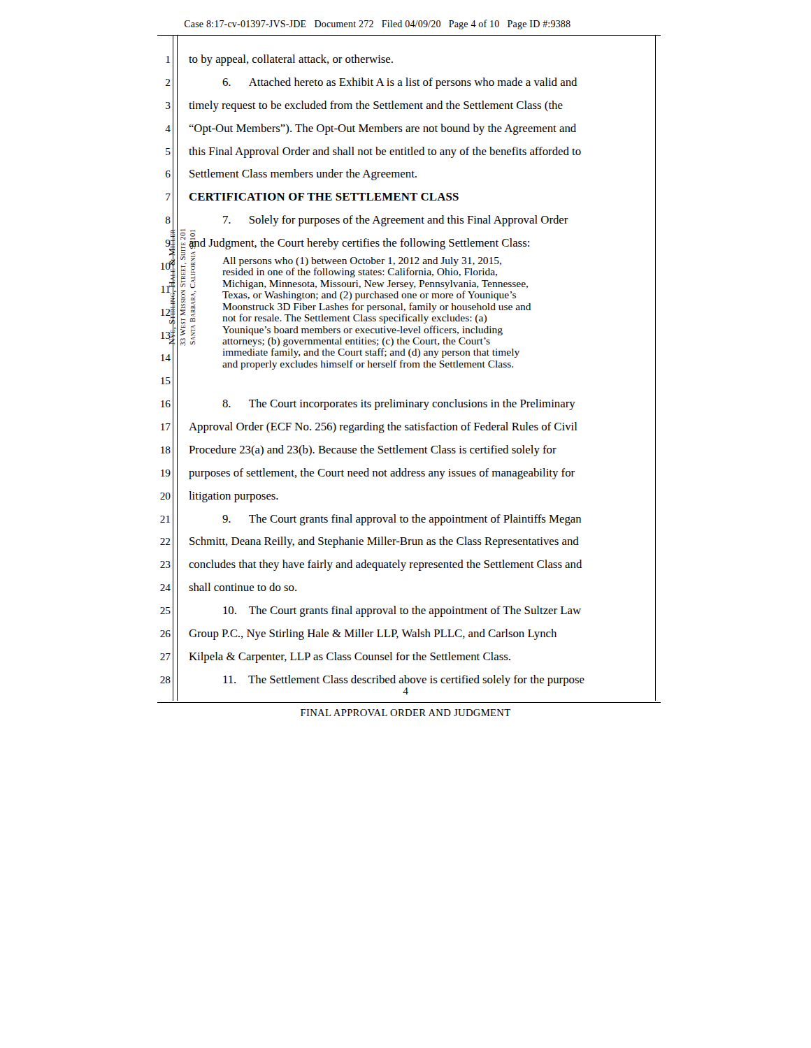Case 8:17-cv-01397-JVS-JDE Document 272 Filed 04/09/20 Page 4 of 10 Page ID #:9388
1
2
3
4
5
6
7
8
9
10
11
12
13
14
15
16
17
18
19
20
21
22
23
24
25
26
27
28
Nye, Stirling, Hale & Miller
33 West Mission Street, Suite 201
Santa Barbara, California 93101
to by appeal, collateral attack, or otherwise.
6. Attached hereto as Exhibit A is a list of persons who made a valid and
timely request to be excluded from the Settlement and the Settlement Class (the
“Opt-Out Members”). The Opt-Out Members are not bound by the Agreement and
this Final Approval Order and shall not be entitled to any of the benefits afforded to
Settlement Class members under the Agreement.
CERTIFICATION OF THE SETTLEMENT CLASS
7. Solely for purposes of the Agreement and this Final Approval Order
and Judgment, the Court hereby certifies the following Settlement Class:
All persons who (1) between October 1, 2012 and July 31, 2015,
resided in one of the following states: California, Ohio, Florida,
Michigan, Minnesota, Missouri, New Jersey, Pennsylvania, Tennessee,
Texas, or Washington; and (2) purchased one or more of Younique’s
Moonstruck 3D Fiber Lashes for personal, family or household use and
not for resale. The Settlement Class specifically excludes: (a)
Younique’s board members or executive-level officers, including
attorneys; (b) governmental entities; (c) the Court, the Court’s
immediate family, and the Court staff; and (d) any person that timely
and properly excludes himself or herself from the Settlement Class.
8. The Court incorporates its preliminary conclusions in the Preliminary
Approval Order (ECF No. 256) regarding the satisfaction of Federal Rules of Civil
Procedure 23(a) and 23(b). Because the Settlement Class is certified solely for
purposes of settlement, the Court need not address any issues of manageability for
litigation purposes.
9. The Court grants final approval to the appointment of Plaintiffs Megan
Schmitt, Deana Reilly, and Stephanie Miller-Brun as the Class Representatives and
concludes that they have fairly and adequately represented the Settlement Class and
shall continue to do so.
10. The Court grants final approval to the appointment of The Sultzer Law
Group P.C., Nye Stirling Hale & Miller LLP, Walsh PLLC, and Carlson Lynch
Kilpela & Carpenter, LLP as Class Counsel for the Settlement Class.
11. The Settlement Class described above is certified solely for the purpose
4
FINAL APPROVAL ORDER AND JUDGMENT